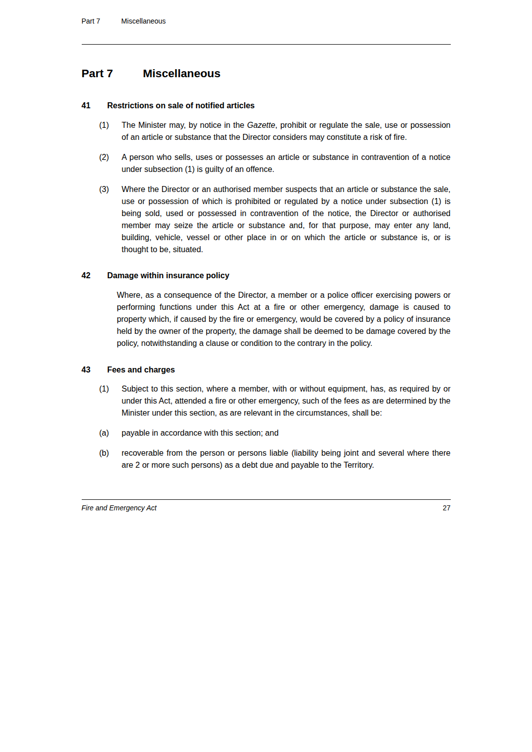Part 7 Miscellaneous
Part 7 Miscellaneous
41 Restrictions on sale of notified articles
(1) The Minister may, by notice in the Gazette, prohibit or regulate the sale, use or possession of an article or substance that the Director considers may constitute a risk of fire.
(2) A person who sells, uses or possesses an article or substance in contravention of a notice under subsection (1) is guilty of an offence.
(3) Where the Director or an authorised member suspects that an article or substance the sale, use or possession of which is prohibited or regulated by a notice under subsection (1) is being sold, used or possessed in contravention of the notice, the Director or authorised member may seize the article or substance and, for that purpose, may enter any land, building, vehicle, vessel or other place in or on which the article or substance is, or is thought to be, situated.
42 Damage within insurance policy
Where, as a consequence of the Director, a member or a police officer exercising powers or performing functions under this Act at a fire or other emergency, damage is caused to property which, if caused by the fire or emergency, would be covered by a policy of insurance held by the owner of the property, the damage shall be deemed to be damage covered by the policy, notwithstanding a clause or condition to the contrary in the policy.
43 Fees and charges
(1) Subject to this section, where a member, with or without equipment, has, as required by or under this Act, attended a fire or other emergency, such of the fees as are determined by the Minister under this section, as are relevant in the circumstances, shall be:
(a) payable in accordance with this section; and
(b) recoverable from the person or persons liable (liability being joint and several where there are 2 or more such persons) as a debt due and payable to the Territory.
Fire and Emergency Act 27